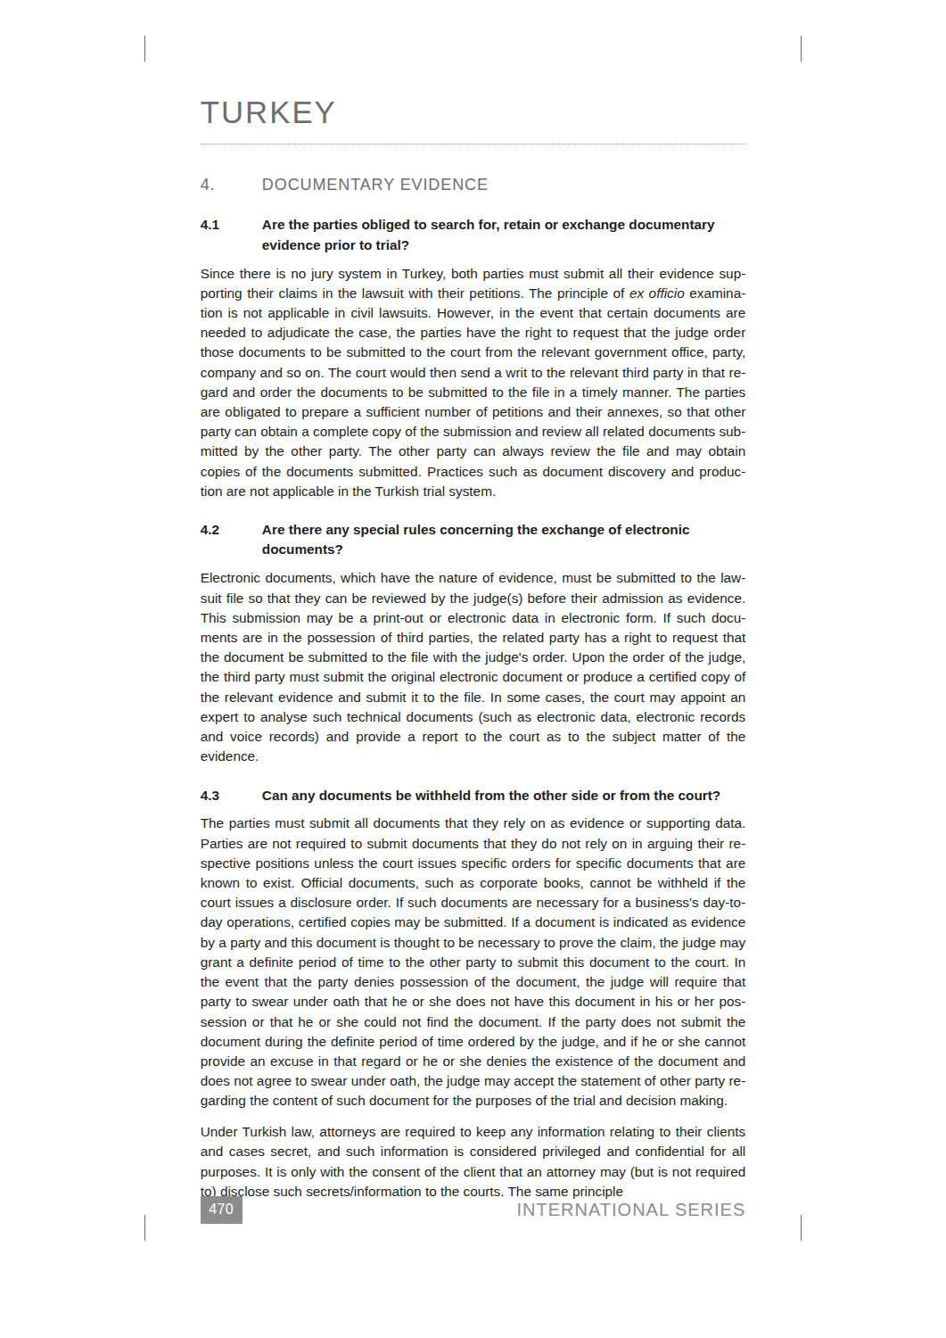Turkey
4. Documentary evidence
4.1 Are the parties obliged to search for, retain or exchange documentary evidence prior to trial?
Since there is no jury system in Turkey, both parties must submit all their evidence supporting their claims in the lawsuit with their petitions. The principle of ex officio examination is not applicable in civil lawsuits. However, in the event that certain documents are needed to adjudicate the case, the parties have the right to request that the judge order those documents to be submitted to the court from the relevant government office, party, company and so on. The court would then send a writ to the relevant third party in that regard and order the documents to be submitted to the file in a timely manner. The parties are obligated to prepare a sufficient number of petitions and their annexes, so that other party can obtain a complete copy of the submission and review all related documents submitted by the other party. The other party can always review the file and may obtain copies of the documents submitted. Practices such as document discovery and production are not applicable in the Turkish trial system.
4.2 Are there any special rules concerning the exchange of electronic documents?
Electronic documents, which have the nature of evidence, must be submitted to the lawsuit file so that they can be reviewed by the judge(s) before their admission as evidence. This submission may be a print-out or electronic data in electronic form. If such documents are in the possession of third parties, the related party has a right to request that the document be submitted to the file with the judge's order. Upon the order of the judge, the third party must submit the original electronic document or produce a certified copy of the relevant evidence and submit it to the file. In some cases, the court may appoint an expert to analyse such technical documents (such as electronic data, electronic records and voice records) and provide a report to the court as to the subject matter of the evidence.
4.3 Can any documents be withheld from the other side or from the court?
The parties must submit all documents that they rely on as evidence or supporting data. Parties are not required to submit documents that they do not rely on in arguing their respective positions unless the court issues specific orders for specific documents that are known to exist. Official documents, such as corporate books, cannot be withheld if the court issues a disclosure order. If such documents are necessary for a business's day-to-day operations, certified copies may be submitted. If a document is indicated as evidence by a party and this document is thought to be necessary to prove the claim, the judge may grant a definite period of time to the other party to submit this document to the court. In the event that the party denies possession of the document, the judge will require that party to swear under oath that he or she does not have this document in his or her possession or that he or she could not find the document. If the party does not submit the document during the definite period of time ordered by the judge, and if he or she cannot provide an excuse in that regard or he or she denies the existence of the document and does not agree to swear under oath, the judge may accept the statement of other party regarding the content of such document for the purposes of the trial and decision making.
Under Turkish law, attorneys are required to keep any information relating to their clients and cases secret, and such information is considered privileged and confidential for all purposes. It is only with the consent of the client that an attorney may (but is not required to) disclose such secrets/information to the courts. The same principle
470 International Series